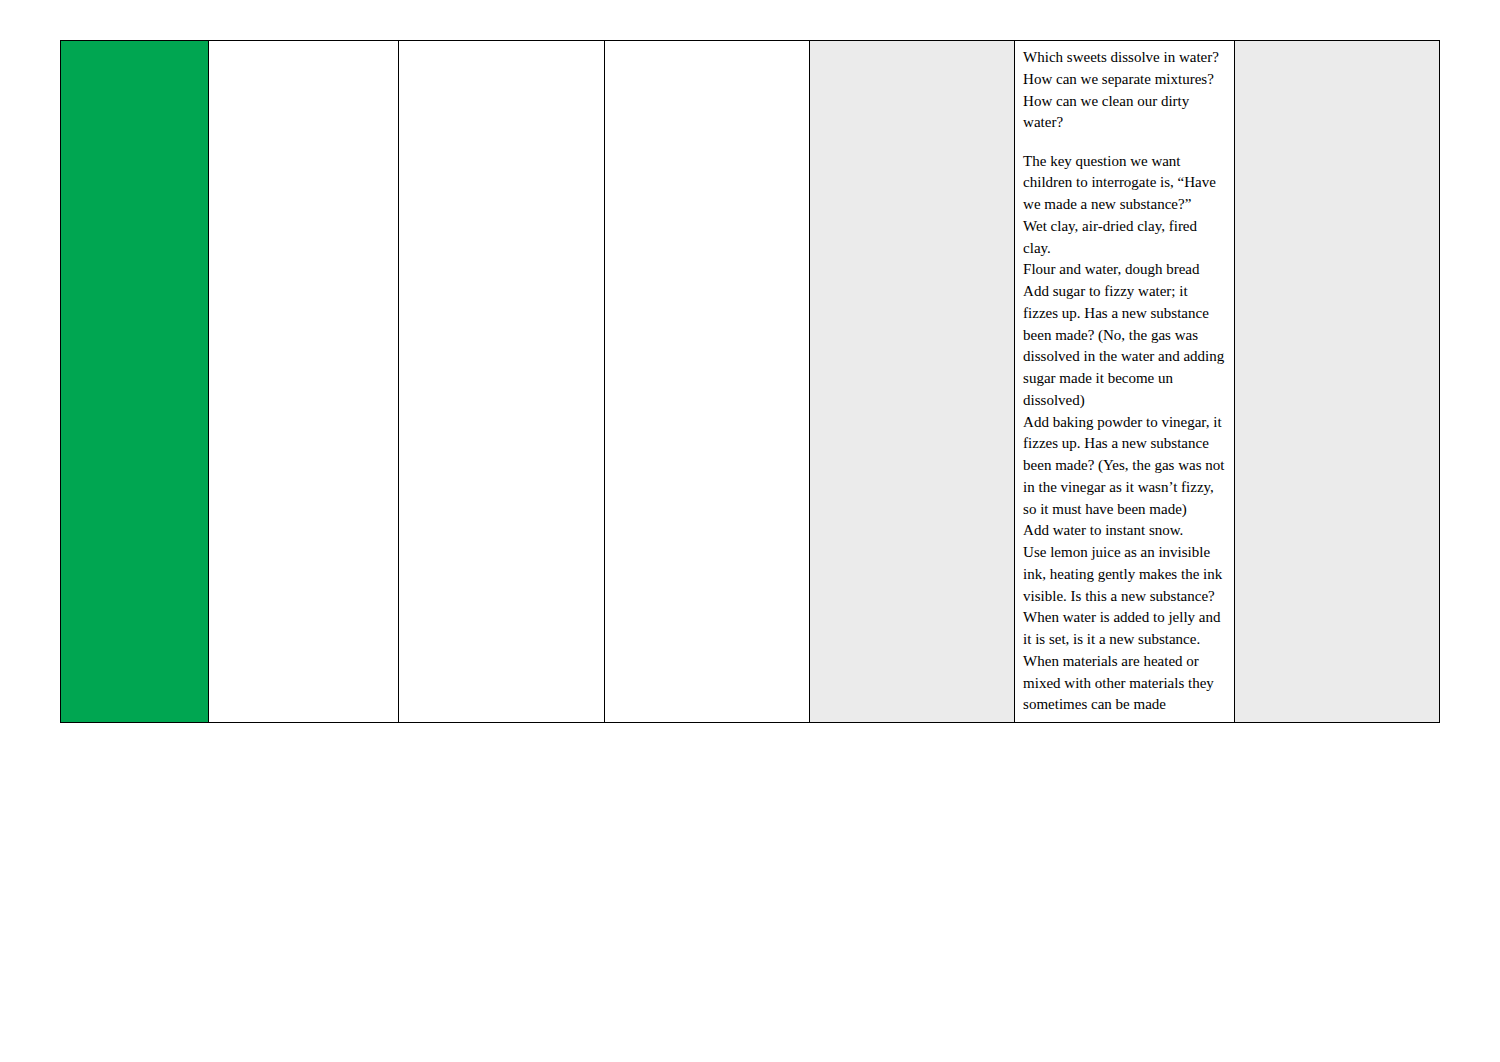| | | | | | Which sweets dissolve in water? How can we separate mixtures? How can we clean our dirty water? The key question we want children to interrogate is, “Have we made a new substance?” Wet clay, air-dried clay, fired clay. Flour and water, dough bread Add sugar to fizzy water; it fizzes up. Has a new substance been made? (No, the gas was dissolved in the water and adding sugar made it become un dissolved) Add baking powder to vinegar, it fizzes up. Has a new substance been made? (Yes, the gas was not in the vinegar as it wasn’t fizzy, so it must have been made) Add water to instant snow. Use lemon juice as an invisible ink, heating gently makes the ink visible. Is this a new substance? When water is added to jelly and it is set, is it a new substance. When materials are heated or mixed with other materials they sometimes can be made | |